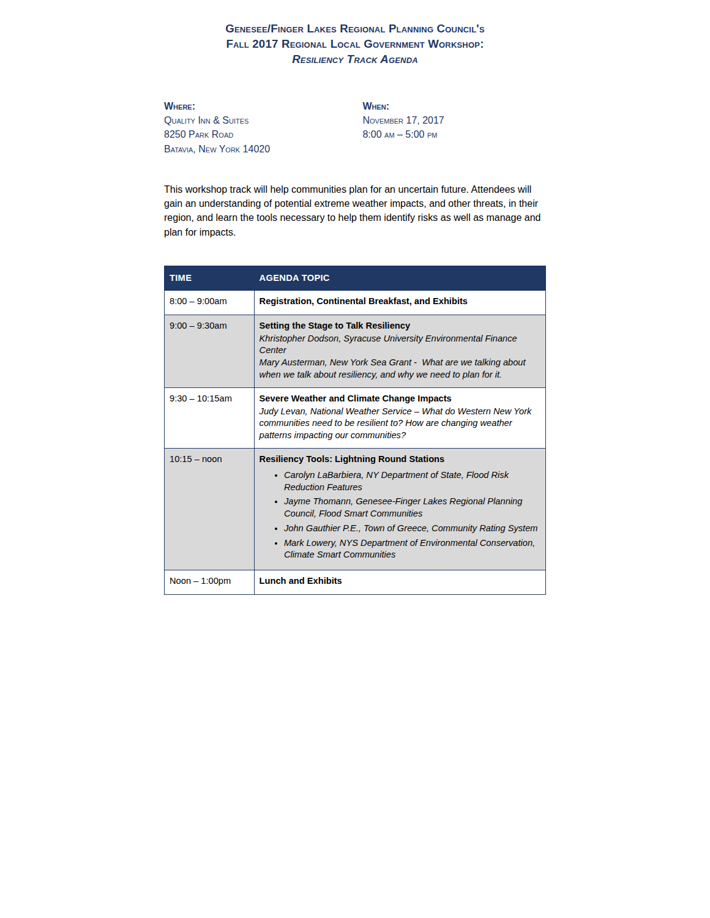Genesee/Finger Lakes Regional Planning Council's Fall 2017 Regional Local Government Workshop: Resiliency Track Agenda
| Where: | When: |
| Quality Inn & Suites | November 17, 2017 |
| 8250 Park Road | 8:00 am – 5:00 pm |
| Batavia, New York 14020 | |
This workshop track will help communities plan for an uncertain future. Attendees will gain an understanding of potential extreme weather impacts, and other threats, in their region, and learn the tools necessary to help them identify risks as well as manage and plan for impacts.
| TIME | AGENDA TOPIC |
| --- | --- |
| 8:00 – 9:00am | Registration, Continental Breakfast, and Exhibits |
| 9:00 – 9:30am | Setting the Stage to Talk Resiliency Khristopher Dodson, Syracuse University Environmental Finance Center Mary Austerman, New York Sea Grant - What are we talking about when we talk about resiliency, and why we need to plan for it. |
| 9:30 – 10:15am | Severe Weather and Climate Change Impacts Judy Levan, National Weather Service – What do Western New York communities need to be resilient to? How are changing weather patterns impacting our communities? |
| 10:15 – noon | Resiliency Tools: Lightning Round Stations Carolyn LaBarbiera, NY Department of State, Flood Risk Reduction Features Jayme Thomann, Genesee-Finger Lakes Regional Planning Council, Flood Smart Communities John Gauthier P.E., Town of Greece, Community Rating System Mark Lowery, NYS Department of Environmental Conservation, Climate Smart Communities |
| Noon – 1:00pm | Lunch and Exhibits |